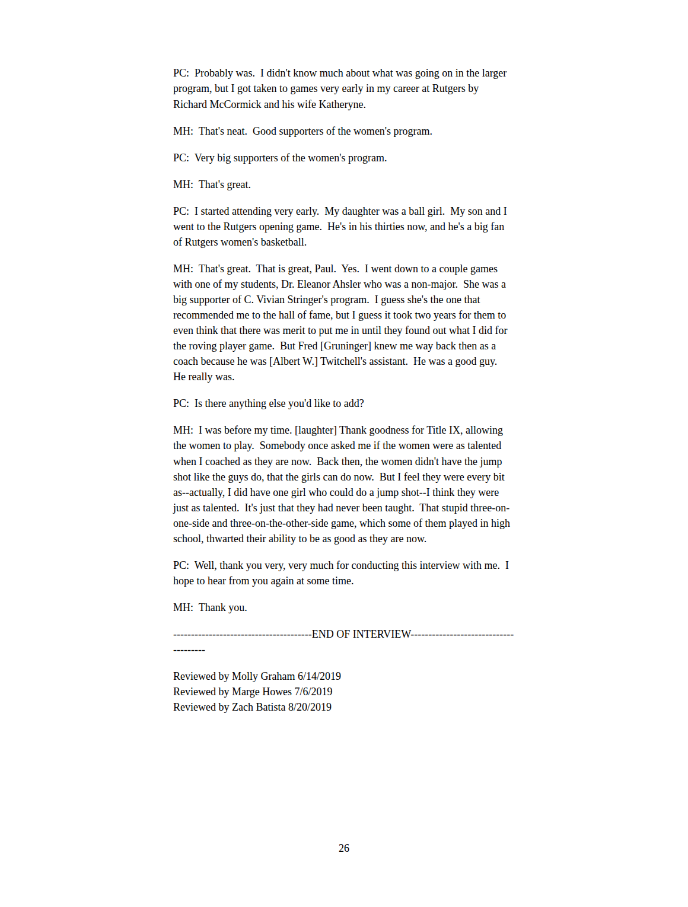PC: Probably was. I didn't know much about what was going on in the larger program, but I got taken to games very early in my career at Rutgers by Richard McCormick and his wife Katheryne.
MH: That's neat. Good supporters of the women's program.
PC: Very big supporters of the women's program.
MH: That's great.
PC: I started attending very early. My daughter was a ball girl. My son and I went to the Rutgers opening game. He's in his thirties now, and he's a big fan of Rutgers women's basketball.
MH: That's great. That is great, Paul. Yes. I went down to a couple games with one of my students, Dr. Eleanor Ahsler who was a non-major. She was a big supporter of C. Vivian Stringer's program. I guess she's the one that recommended me to the hall of fame, but I guess it took two years for them to even think that there was merit to put me in until they found out what I did for the roving player game. But Fred [Gruninger] knew me way back then as a coach because he was [Albert W.] Twitchell's assistant. He was a good guy. He really was.
PC: Is there anything else you'd like to add?
MH: I was before my time. [laughter] Thank goodness for Title IX, allowing the women to play. Somebody once asked me if the women were as talented when I coached as they are now. Back then, the women didn't have the jump shot like the guys do, that the girls can do now. But I feel they were every bit as--actually, I did have one girl who could do a jump shot--I think they were just as talented. It's just that they had never been taught. That stupid three-on-one-side and three-on-the-other-side game, which some of them played in high school, thwarted their ability to be as good as they are now.
PC: Well, thank you very, very much for conducting this interview with me. I hope to hear from you again at some time.
MH: Thank you.
---------------------------------------END OF INTERVIEW--------------------------------------
Reviewed by Molly Graham 6/14/2019
Reviewed by Marge Howes 7/6/2019
Reviewed by Zach Batista 8/20/2019
26